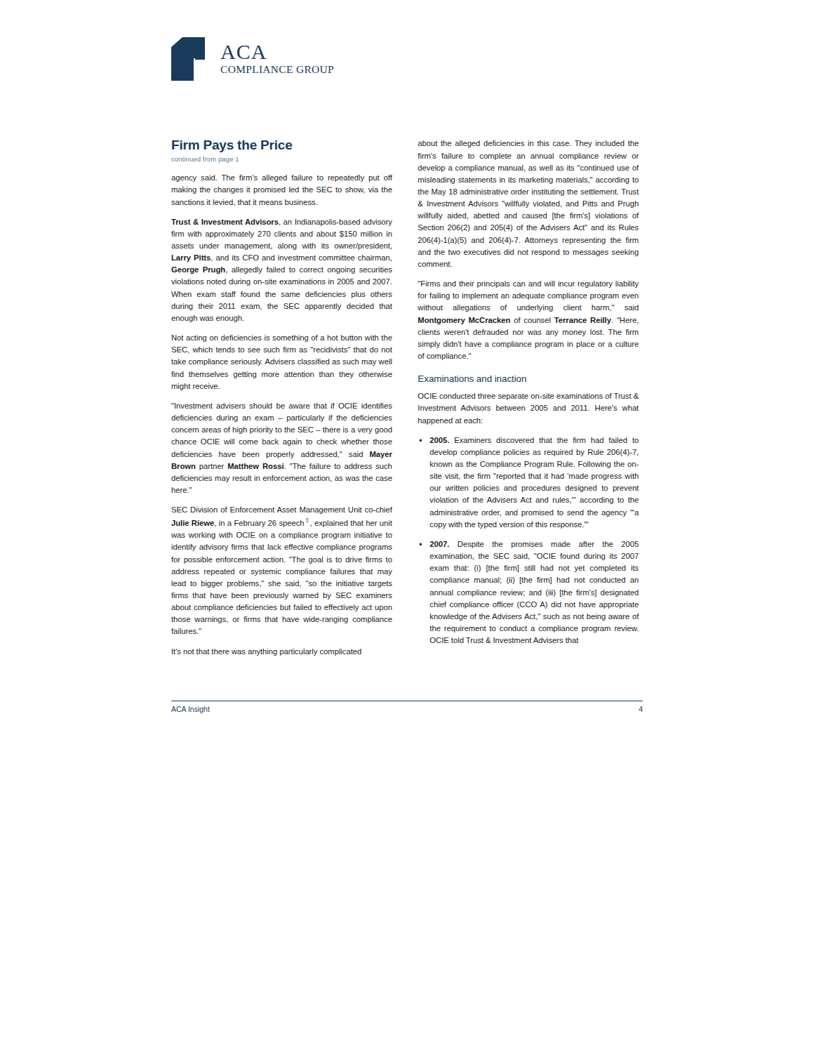ACA
COMPLIANCE GROUP
Firm Pays the Price
continued from page 1
agency said. The firm's alleged failure to repeatedly put off making the changes it promised led the SEC to show, via the sanctions it levied, that it means business.
Trust & Investment Advisors, an Indianapolis-based advisory firm with approximately 270 clients and about $150 million in assets under management, along with its owner/president, Larry Pitts, and its CFO and investment committee chairman, George Prugh, allegedly failed to correct ongoing securities violations noted during on-site examinations in 2005 and 2007. When exam staff found the same deficiencies plus others during their 2011 exam, the SEC apparently decided that enough was enough.
Not acting on deficiencies is something of a hot button with the SEC, which tends to see such firm as "recidivists" that do not take compliance seriously. Advisers classified as such may well find themselves getting more attention than they otherwise might receive.
"Investment advisers should be aware that if OCIE identifies deficiencies during an exam – particularly if the deficiencies concern areas of high priority to the SEC – there is a very good chance OCIE will come back again to check whether those deficiencies have been properly addressed," said Mayer Brown partner Matthew Rossi. "The failure to address such deficiencies may result in enforcement action, as was the case here."
SEC Division of Enforcement Asset Management Unit co-chief Julie Riewe, in a February 26 speech⇧, explained that her unit was working with OCIE on a compliance program initiative to identify advisory firms that lack effective compliance programs for possible enforcement action. "The goal is to drive firms to address repeated or systemic compliance failures that may lead to bigger problems," she said, "so the initiative targets firms that have been previously warned by SEC examiners about compliance deficiencies but failed to effectively act upon those warnings, or firms that have wide-ranging compliance failures."
It's not that there was anything particularly complicated
about the alleged deficiencies in this case. They included the firm's failure to complete an annual compliance review or develop a compliance manual, as well as its "continued use of misleading statements in its marketing materials," according to the May 18 administrative order instituting the settlement. Trust & Investment Advisors "willfully violated, and Pitts and Prugh willfully aided, abetted and caused [the firm's] violations of Section 206(2) and 205(4) of the Advisers Act" and its Rules 206(4)-1(a)(5) and 206(4)-7. Attorneys representing the firm and the two executives did not respond to messages seeking comment.
"Firms and their principals can and will incur regulatory liability for failing to implement an adequate compliance program even without allegations of underlying client harm," said Montgomery McCracken of counsel Terrance Reilly. "Here, clients weren't defrauded nor was any money lost. The firm simply didn't have a compliance program in place or a culture of compliance."
Examinations and inaction
OCIE conducted three separate on-site examinations of Trust & Investment Advisors between 2005 and 2011. Here's what happened at each:
2005. Examiners discovered that the firm had failed to develop compliance policies as required by Rule 206(4)-7, known as the Compliance Program Rule. Following the on-site visit, the firm "reported that it had 'made progress with our written policies and procedures designed to prevent violation of the Advisers Act and rules,'" according to the administrative order, and promised to send the agency "'a copy with the typed version of this response.'"
2007. Despite the promises made after the 2005 examination, the SEC said, "OCIE found during its 2007 exam that: (i) [the firm] still had not yet completed its compliance manual; (ii) [the firm] had not conducted an annual compliance review; and (iii) [the firm's] designated chief compliance officer (CCO A) did not have appropriate knowledge of the Advisers Act," such as not being aware of the requirement to conduct a compliance program review. OCIE told Trust & Investment Advisers that
ACA Insight 4